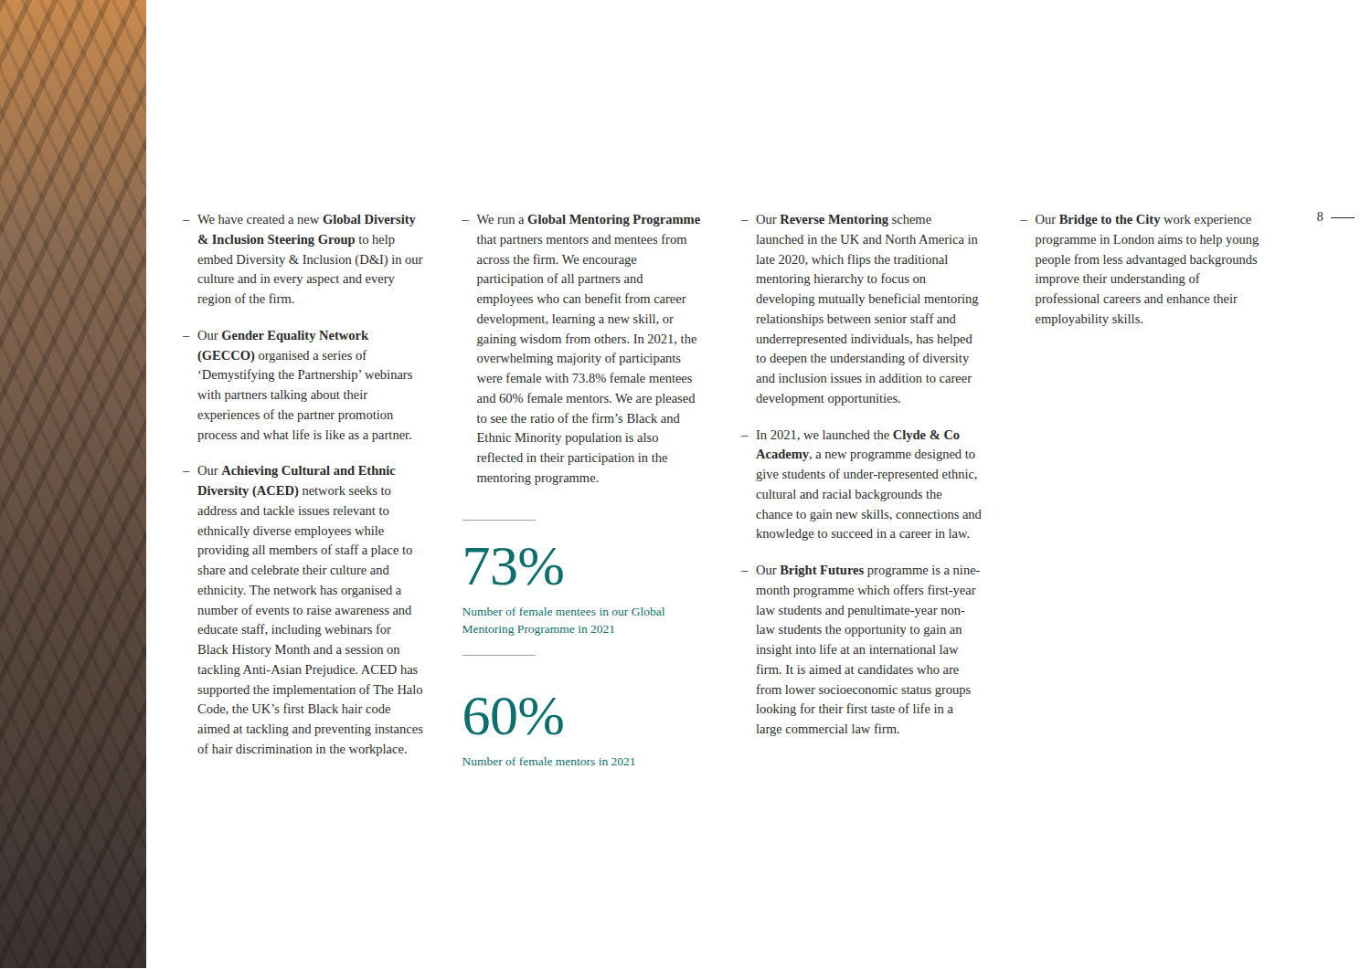8
We have created a new Global Diversity & Inclusion Steering Group to help embed Diversity & Inclusion (D&I) in our culture and in every aspect and every region of the firm.
Our Gender Equality Network (GECCO) organised a series of ‘Demystifying the Partnership’ webinars with partners talking about their experiences of the partner promotion process and what life is like as a partner.
Our Achieving Cultural and Ethnic Diversity (ACED) network seeks to address and tackle issues relevant to ethnically diverse employees while providing all members of staff a place to share and celebrate their culture and ethnicity. The network has organised a number of events to raise awareness and educate staff, including webinars for Black History Month and a session on tackling Anti-Asian Prejudice. ACED has supported the implementation of The Halo Code, the UK’s first Black hair code aimed at tackling and preventing instances of hair discrimination in the workplace.
We run a Global Mentoring Programme that partners mentors and mentees from across the firm. We encourage participation of all partners and employees who can benefit from career development, learning a new skill, or gaining wisdom from others. In 2021, the overwhelming majority of participants were female with 73.8% female mentees and 60% female mentors. We are pleased to see the ratio of the firm’s Black and Ethnic Minority population is also reflected in their participation in the mentoring programme.
73%
Number of female mentees in our Global Mentoring Programme in 2021
60%
Number of female mentors in 2021
Our Reverse Mentoring scheme launched in the UK and North America in late 2020, which flips the traditional mentoring hierarchy to focus on developing mutually beneficial mentoring relationships between senior staff and underrepresented individuals, has helped to deepen the understanding of diversity and inclusion issues in addition to career development opportunities.
In 2021, we launched the Clyde & Co Academy, a new programme designed to give students of under-represented ethnic, cultural and racial backgrounds the chance to gain new skills, connections and knowledge to succeed in a career in law.
Our Bright Futures programme is a nine-month programme which offers first-year law students and penultimate-year non-law students the opportunity to gain an insight into life at an international law firm. It is aimed at candidates who are from lower socioeconomic status groups looking for their first taste of life in a large commercial law firm.
Our Bridge to the City work experience programme in London aims to help young people from less advantaged backgrounds improve their understanding of professional careers and enhance their employability skills.